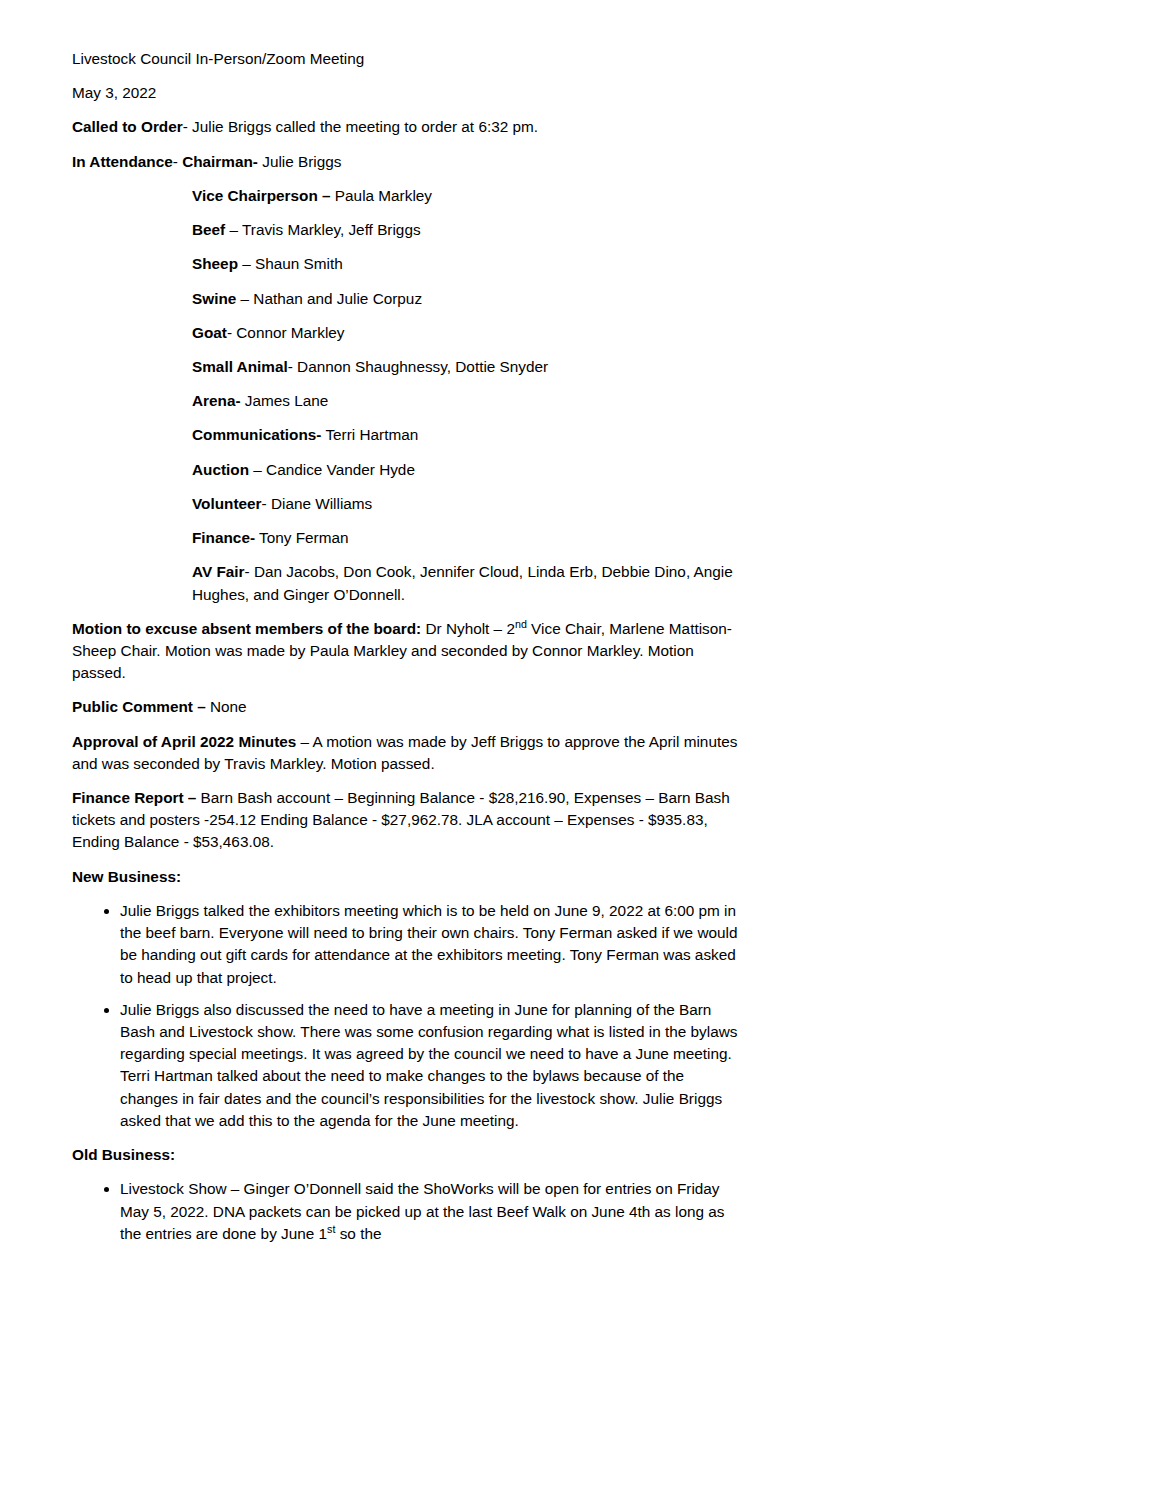Livestock Council In-Person/Zoom Meeting
May 3, 2022
Called to Order- Julie Briggs called the meeting to order at 6:32 pm.
In Attendance- Chairman- Julie Briggs
Vice Chairperson – Paula Markley
Beef – Travis Markley, Jeff Briggs
Sheep – Shaun Smith
Swine – Nathan and Julie Corpuz
Goat- Connor Markley
Small Animal- Dannon Shaughnessy, Dottie Snyder
Arena- James Lane
Communications- Terri Hartman
Auction – Candice Vander Hyde
Volunteer- Diane Williams
Finance- Tony Ferman
AV Fair- Dan Jacobs, Don Cook, Jennifer Cloud, Linda Erb, Debbie Dino, Angie Hughes, and Ginger O’Donnell.
Motion to excuse absent members of the board: Dr Nyholt – 2nd Vice Chair, Marlene Mattison-Sheep Chair. Motion was made by Paula Markley and seconded by Connor Markley. Motion passed.
Public Comment – None
Approval of April 2022 Minutes – A motion was made by Jeff Briggs to approve the April minutes and was seconded by Travis Markley. Motion passed.
Finance Report – Barn Bash account – Beginning Balance - $28,216.90, Expenses – Barn Bash tickets and posters -254.12 Ending Balance - $27,962.78. JLA account – Expenses - $935.83, Ending Balance - $53,463.08.
New Business:
Julie Briggs talked the exhibitors meeting which is to be held on June 9, 2022 at 6:00 pm in the beef barn. Everyone will need to bring their own chairs. Tony Ferman asked if we would be handing out gift cards for attendance at the exhibitors meeting. Tony Ferman was asked to head up that project.
Julie Briggs also discussed the need to have a meeting in June for planning of the Barn Bash and Livestock show. There was some confusion regarding what is listed in the bylaws regarding special meetings. It was agreed by the council we need to have a June meeting. Terri Hartman talked about the need to make changes to the bylaws because of the changes in fair dates and the council’s responsibilities for the livestock show. Julie Briggs asked that we add this to the agenda for the June meeting.
Old Business:
Livestock Show – Ginger O’Donnell said the ShoWorks will be open for entries on Friday May 5, 2022. DNA packets can be picked up at the last Beef Walk on June 4th as long as the entries are done by June 1st so the